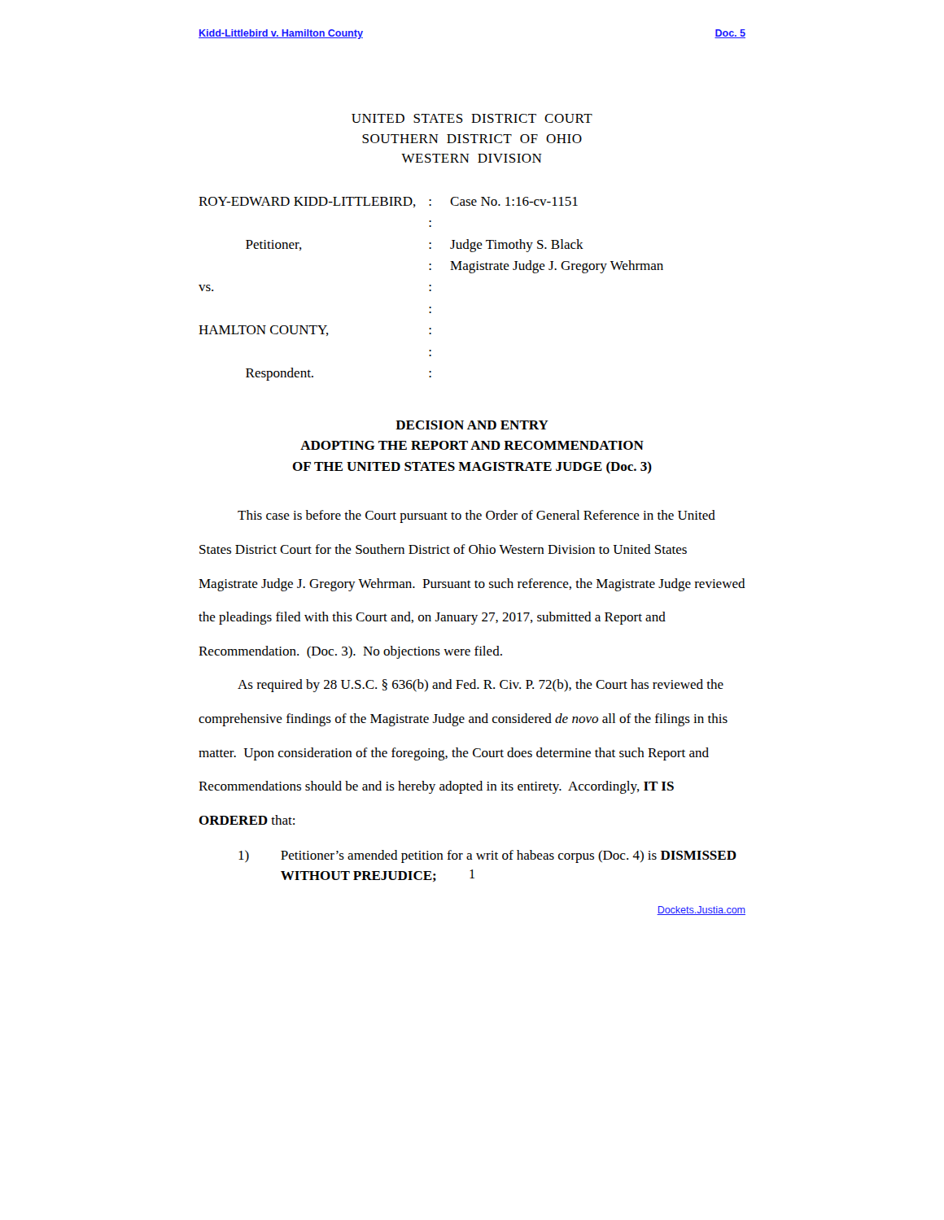Kidd-Littlebird v. Hamilton County Doc. 5
UNITED STATES DISTRICT COURT
SOUTHERN DISTRICT OF OHIO
WESTERN DIVISION
| ROY-EDWARD KIDD-LITTLEBIRD, | : | Case No. 1:16-cv-1151 |
| | : | |
| Petitioner, | : | Judge Timothy S. Black |
| | : | Magistrate Judge J. Gregory Wehrman |
| vs. | : | |
| | : | |
| HAMLTON COUNTY, | : | |
| | : | |
| Respondent. | : | |
DECISION AND ENTRY
ADOPTING THE REPORT AND RECOMMENDATION
OF THE UNITED STATES MAGISTRATE JUDGE (Doc. 3)
This case is before the Court pursuant to the Order of General Reference in the United States District Court for the Southern District of Ohio Western Division to United States Magistrate Judge J. Gregory Wehrman. Pursuant to such reference, the Magistrate Judge reviewed the pleadings filed with this Court and, on January 27, 2017, submitted a Report and Recommendation. (Doc. 3). No objections were filed.
As required by 28 U.S.C. § 636(b) and Fed. R. Civ. P. 72(b), the Court has reviewed the comprehensive findings of the Magistrate Judge and considered de novo all of the filings in this matter. Upon consideration of the foregoing, the Court does determine that such Report and Recommendations should be and is hereby adopted in its entirety. Accordingly, IT IS ORDERED that:
1)
Petitioner’s amended petition for a writ of habeas corpus (Doc. 4) is DISMISSED WITHOUT PREJUDICE;
1
Dockets.Justia.com